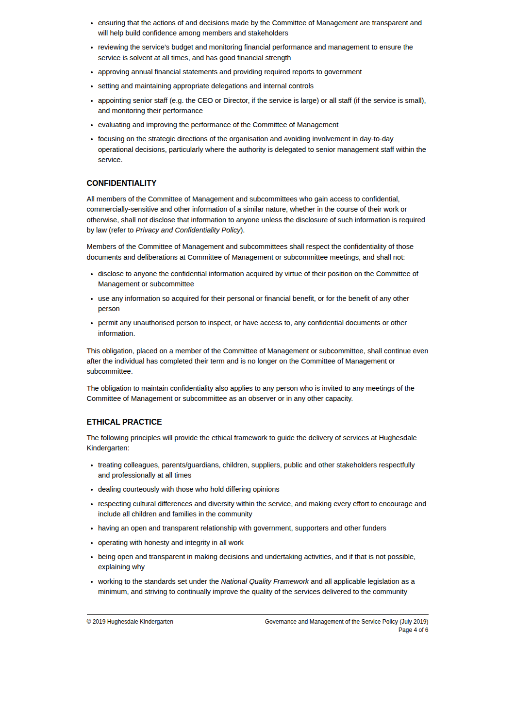ensuring that the actions of and decisions made by the Committee of Management are transparent and will help build confidence among members and stakeholders
reviewing the service’s budget and monitoring financial performance and management to ensure the service is solvent at all times, and has good financial strength
approving annual financial statements and providing required reports to government
setting and maintaining appropriate delegations and internal controls
appointing senior staff (e.g. the CEO or Director, if the service is large) or all staff (if the service is small), and monitoring their performance
evaluating and improving the performance of the Committee of Management
focusing on the strategic directions of the organisation and avoiding involvement in day-to-day operational decisions, particularly where the authority is delegated to senior management staff within the service.
Confidentiality
All members of the Committee of Management and subcommittees who gain access to confidential, commercially-sensitive and other information of a similar nature, whether in the course of their work or otherwise, shall not disclose that information to anyone unless the disclosure of such information is required by law (refer to Privacy and Confidentiality Policy).
Members of the Committee of Management and subcommittees shall respect the confidentiality of those documents and deliberations at Committee of Management or subcommittee meetings, and shall not:
disclose to anyone the confidential information acquired by virtue of their position on the Committee of Management or subcommittee
use any information so acquired for their personal or financial benefit, or for the benefit of any other person
permit any unauthorised person to inspect, or have access to, any confidential documents or other information.
This obligation, placed on a member of the Committee of Management or subcommittee, shall continue even after the individual has completed their term and is no longer on the Committee of Management or subcommittee.
The obligation to maintain confidentiality also applies to any person who is invited to any meetings of the Committee of Management or subcommittee as an observer or in any other capacity.
Ethical Practice
The following principles will provide the ethical framework to guide the delivery of services at Hughesdale Kindergarten:
treating colleagues, parents/guardians, children, suppliers, public and other stakeholders respectfully and professionally at all times
dealing courteously with those who hold differing opinions
respecting cultural differences and diversity within the service, and making every effort to encourage and include all children and families in the community
having an open and transparent relationship with government, supporters and other funders
operating with honesty and integrity in all work
being open and transparent in making decisions and undertaking activities, and if that is not possible, explaining why
working to the standards set under the National Quality Framework and all applicable legislation as a minimum, and striving to continually improve the quality of the services delivered to the community
© 2019 Hughesdale Kindergarten
Governance and Management of the Service Policy (July 2019)
Page 4 of 6